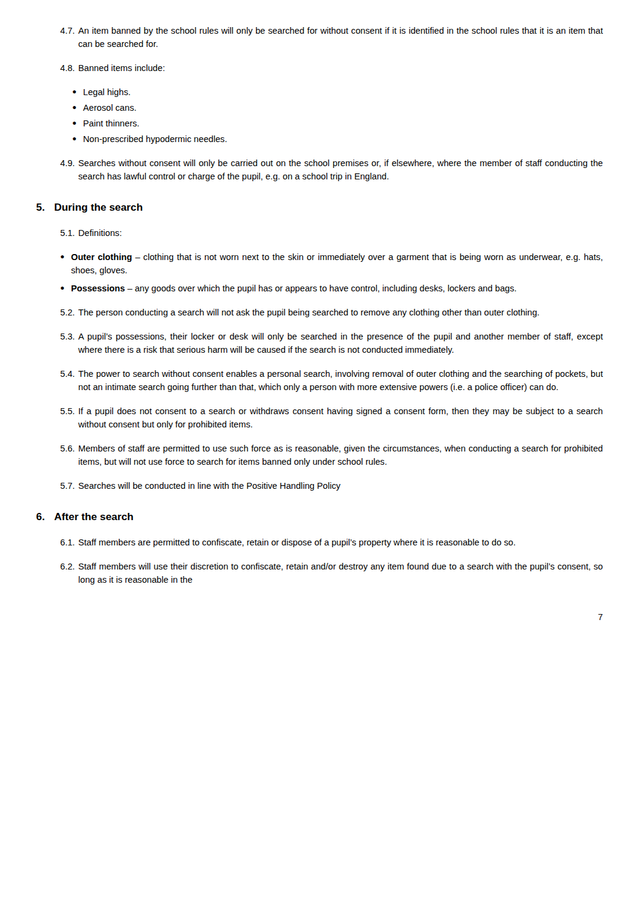4.7.
An item banned by the school rules will only be searched for without consent if it is identified in the school rules that it is an item that can be searched for.
4.8.
Banned items include:
Legal highs.
Aerosol cans.
Paint thinners.
Non-prescribed hypodermic needles.
4.9.
Searches without consent will only be carried out on the school premises or, if elsewhere, where the member of staff conducting the search has lawful control or charge of the pupil, e.g. on a school trip in England.
5. During the search
5.1.
Definitions:
Outer clothing – clothing that is not worn next to the skin or immediately over a garment that is being worn as underwear, e.g. hats, shoes, gloves.
Possessions – any goods over which the pupil has or appears to have control, including desks, lockers and bags.
5.2.
The person conducting a search will not ask the pupil being searched to remove any clothing other than outer clothing.
5.3.
A pupil’s possessions, their locker or desk will only be searched in the presence of the pupil and another member of staff, except where there is a risk that serious harm will be caused if the search is not conducted immediately.
5.4.
The power to search without consent enables a personal search, involving removal of outer clothing and the searching of pockets, but not an intimate search going further than that, which only a person with more extensive powers (i.e. a police officer) can do.
5.5.
If a pupil does not consent to a search or withdraws consent having signed a consent form, then they may be subject to a search without consent but only for prohibited items.
5.6.
Members of staff are permitted to use such force as is reasonable, given the circumstances, when conducting a search for prohibited items, but will not use force to search for items banned only under school rules.
5.7.
Searches will be conducted in line with the Positive Handling Policy
6. After the search
6.1.
Staff members are permitted to confiscate, retain or dispose of a pupil’s property where it is reasonable to do so.
6.2.
Staff members will use their discretion to confiscate, retain and/or destroy any item found due to a search with the pupil’s consent, so long as it is reasonable in the
7